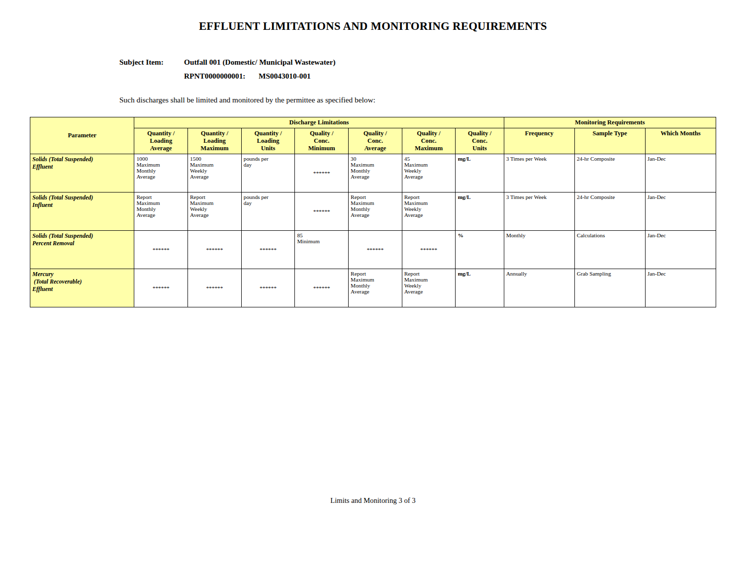EFFLUENT LIMITATIONS AND MONITORING REQUIREMENTS
Subject Item: Outfall 001 (Domestic/ Municipal Wastewater)
RPNT0000000001: MS0043010-001
Such discharges shall be limited and monitored by the permittee as specified below:
| Parameter | Discharge Limitations | Monitoring Requirements |
| --- | --- | --- |
| Quantity / Loading Average | Quantity / Loading Maximum | Quantity / Loading Units | Quality / Conc. Minimum | Quality / Conc. Average | Quality / Conc. Maximum | Quality / Conc. Units | Frequency | Sample Type | Which Months |
| Solids (Total Suspended) Effluent | 1000 Maximum Monthly Average | 1500 Maximum Weekly Average | pounds per day | ****** | 30 Maximum Monthly Average | 45 Maximum Weekly Average | mg/L | 3 Times per Week | 24-hr Composite | Jan-Dec |
| Solids (Total Suspended) Influent | Report Maximum Monthly Average | Report Maximum Weekly Average | pounds per day | ****** | Report Maximum Monthly Average | Report Maximum Weekly Average | mg/L | 3 Times per Week | 24-hr Composite | Jan-Dec |
| Solids (Total Suspended) Percent Removal | ****** | ****** | ****** | 85 Minimum | ****** | ****** | % | Monthly | Calculations | Jan-Dec |
| Mercury (Total Recoverable) Effluent | ****** | ****** | ****** | ****** | Report Maximum Monthly Average | Report Maximum Weekly Average | mg/L | Annually | Grab Sampling | Jan-Dec |
Limits and Monitoring 3 of 3